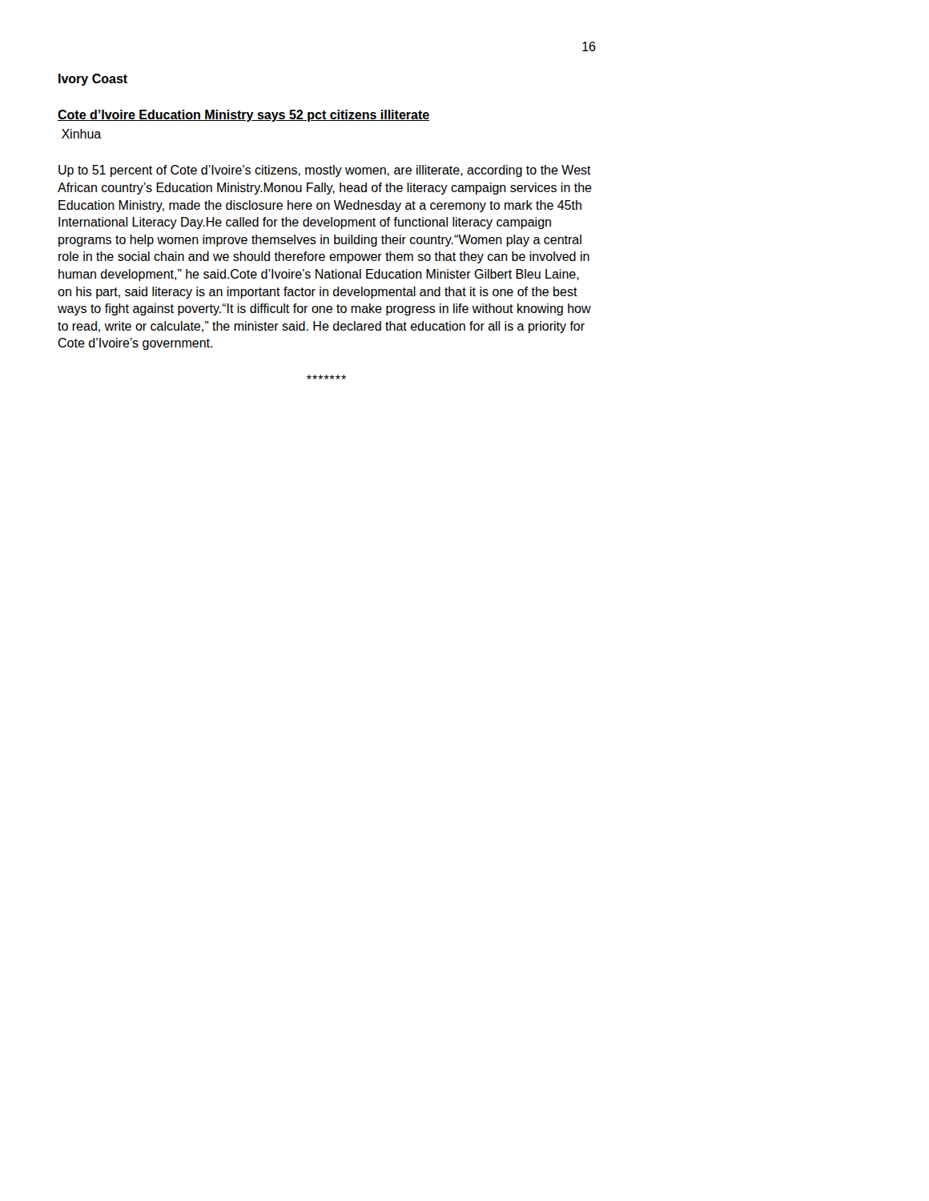16
Ivory Coast
Cote d’Ivoire Education Ministry says 52 pct citizens illiterate
Xinhua
Up to 51 percent of Cote d’Ivoire’s citizens, mostly women, are illiterate, according to the West African country’s Education Ministry.Monou Fally, head of the literacy campaign services in the Education Ministry, made the disclosure here on Wednesday at a ceremony to mark the 45th International Literacy Day.He called for the development of functional literacy campaign programs to help women improve themselves in building their country.“Women play a central role in the social chain and we should therefore empower them so that they can be involved in human development,” he said.Cote d’Ivoire’s National Education Minister Gilbert Bleu Laine, on his part, said literacy is an important factor in developmental and that it is one of the best ways to fight against poverty.“It is difficult for one to make progress in life without knowing how to read, write or calculate,” the minister said. He declared that education for all is a priority for Cote d’Ivoire’s government.
*******